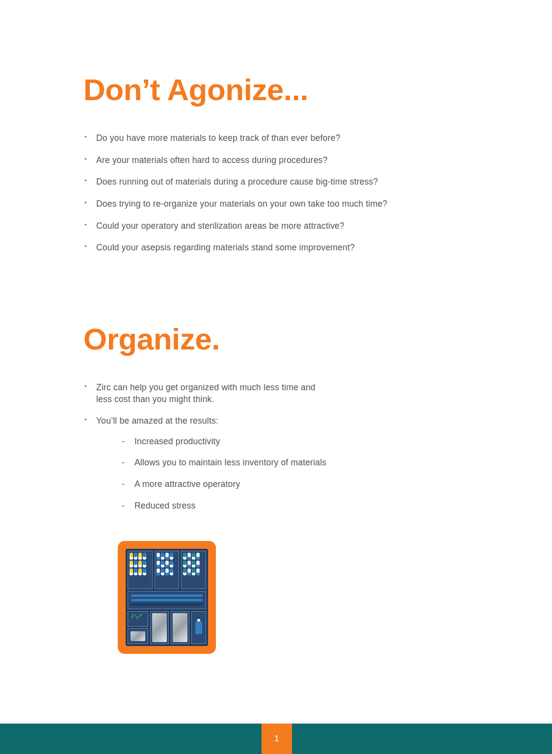Don’t Agonize...
Do you have more materials to keep track of than ever before?
Are your materials often hard to access during procedures?
Does running out of materials during a procedure cause big-time stress?
Does trying to re-organize your materials on your own take too much time?
Could your operatory and sterilization areas be more attractive?
Could your asepsis regarding materials stand some improvement?
Organize.
Zirc can help you get organized with much less time and
less cost than you might think.
You’ll be amazed at the results:
Increased productivity
Allows you to maintain less inventory of materials
A more attractive operatory
Reduced stress
1